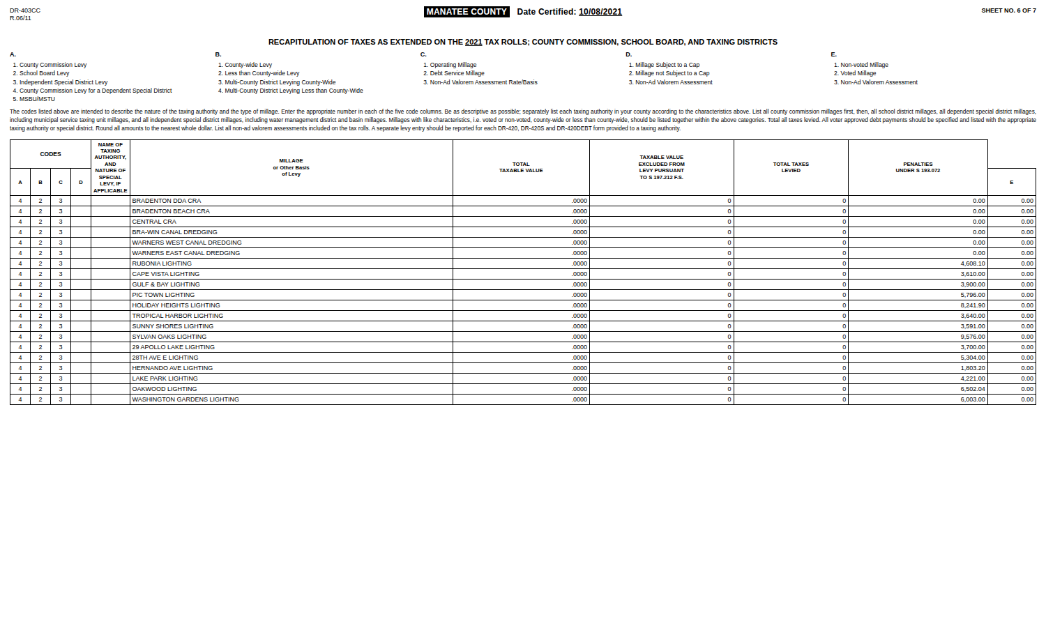DR-403CC
R.06/11
MANATEE COUNTY Date Certified: 10/08/2021
SHEET NO. 6 OF 7
RECAPITULATION OF TAXES AS EXTENDED ON THE 2021 TAX ROLLS; COUNTY COMMISSION, SCHOOL BOARD, AND TAXING DISTRICTS
| A. | B. | C. | D. | E. |
| County Commission Levy School Board Levy Independent Special District Levy County Commission Levy for a Dependent Special District MSBU/MSTU | County-wide Levy Less than County-wide Levy Multi-County District Levying County-Wide Multi-County District Levying Less than County-Wide | Operating Millage Debt Service Millage Non-Ad Valorem Assessment Rate/Basis | Millage Subject to a Cap Millage not Subject to a Cap Non-Ad Valorem Assessment | Non-voted Millage Voted Millage Non-Ad Valorem Assessment |
The codes listed above are intended to describe the nature of the taxing authority and the type of millage. Enter the appropriate number in each of the five code columns. Be as descriptive as possible; separately list each taxing authority in your county according to the characteristics above. List all county commission millages first, then, all school district millages, all dependent special district millages, including municipal service taxing unit millages, and all independent special district millages, including water management district and basin millages. Millages with like characteristics, i.e. voted or non-voted, county-wide or less than county-wide, should be listed together within the above categories. Total all taxes levied. All voter approved debt payments should be specified and listed with the appropriate taxing authority or special district. Round all amounts to the nearest whole dollar. List all non-ad valorem assessments included on the tax rolls. A separate levy entry should be reported for each DR-420, DR-420S and DR-420DEBT form provided to a taxing authority.
| CODES | NAME OF TAXING AUTHORITY, AND NATURE OF SPECIAL LEVY, IF APPLICABLE | MILLAGE or Other Basis of Levy | TOTAL TAXABLE VALUE | TAXABLE VALUE EXCLUDED FROM LEVY PURSUANT TO S 197.212 F.S. | TOTAL TAXES LEVIED | PENALTIES UNDER S 193.072 |
| --- | --- | --- | --- | --- | --- | --- |
| A | B | C | D | E |
| 4 | 2 | 3 | | | BRADENTON DDA CRA | .0000 | 0 | 0 | 0.00 | 0.00 |
| 4 | 2 | 3 | | | BRADENTON BEACH CRA | .0000 | 0 | 0 | 0.00 | 0.00 |
| 4 | 2 | 3 | | | CENTRAL CRA | .0000 | 0 | 0 | 0.00 | 0.00 |
| 4 | 2 | 3 | | | BRA-WIN CANAL DREDGING | .0000 | 0 | 0 | 0.00 | 0.00 |
| 4 | 2 | 3 | | | WARNERS WEST CANAL DREDGING | .0000 | 0 | 0 | 0.00 | 0.00 |
| 4 | 2 | 3 | | | WARNERS EAST CANAL DREDGING | .0000 | 0 | 0 | 0.00 | 0.00 |
| 4 | 2 | 3 | | | RUBONIA LIGHTING | .0000 | 0 | 0 | 4,608.10 | 0.00 |
| 4 | 2 | 3 | | | CAPE VISTA LIGHTING | .0000 | 0 | 0 | 3,610.00 | 0.00 |
| 4 | 2 | 3 | | | GULF & BAY LIGHTING | .0000 | 0 | 0 | 3,900.00 | 0.00 |
| 4 | 2 | 3 | | | PIC TOWN LIGHTING | .0000 | 0 | 0 | 5,796.00 | 0.00 |
| 4 | 2 | 3 | | | HOLIDAY HEIGHTS LIGHTING | .0000 | 0 | 0 | 8,241.90 | 0.00 |
| 4 | 2 | 3 | | | TROPICAL HARBOR LIGHTING | .0000 | 0 | 0 | 3,640.00 | 0.00 |
| 4 | 2 | 3 | | | SUNNY SHORES LIGHTING | .0000 | 0 | 0 | 3,591.00 | 0.00 |
| 4 | 2 | 3 | | | SYLVAN OAKS LIGHTING | .0000 | 0 | 0 | 9,576.00 | 0.00 |
| 4 | 2 | 3 | | | 29 APOLLO LAKE LIGHTING | .0000 | 0 | 0 | 3,700.00 | 0.00 |
| 4 | 2 | 3 | | | 28TH AVE E LIGHTING | .0000 | 0 | 0 | 5,304.00 | 0.00 |
| 4 | 2 | 3 | | | HERNANDO AVE LIGHTING | .0000 | 0 | 0 | 1,803.20 | 0.00 |
| 4 | 2 | 3 | | | LAKE PARK LIGHTING | .0000 | 0 | 0 | 4,221.00 | 0.00 |
| 4 | 2 | 3 | | | OAKWOOD LIGHTING | .0000 | 0 | 0 | 6,502.04 | 0.00 |
| 4 | 2 | 3 | | | WASHINGTON GARDENS LIGHTING | .0000 | 0 | 0 | 6,003.00 | 0.00 |